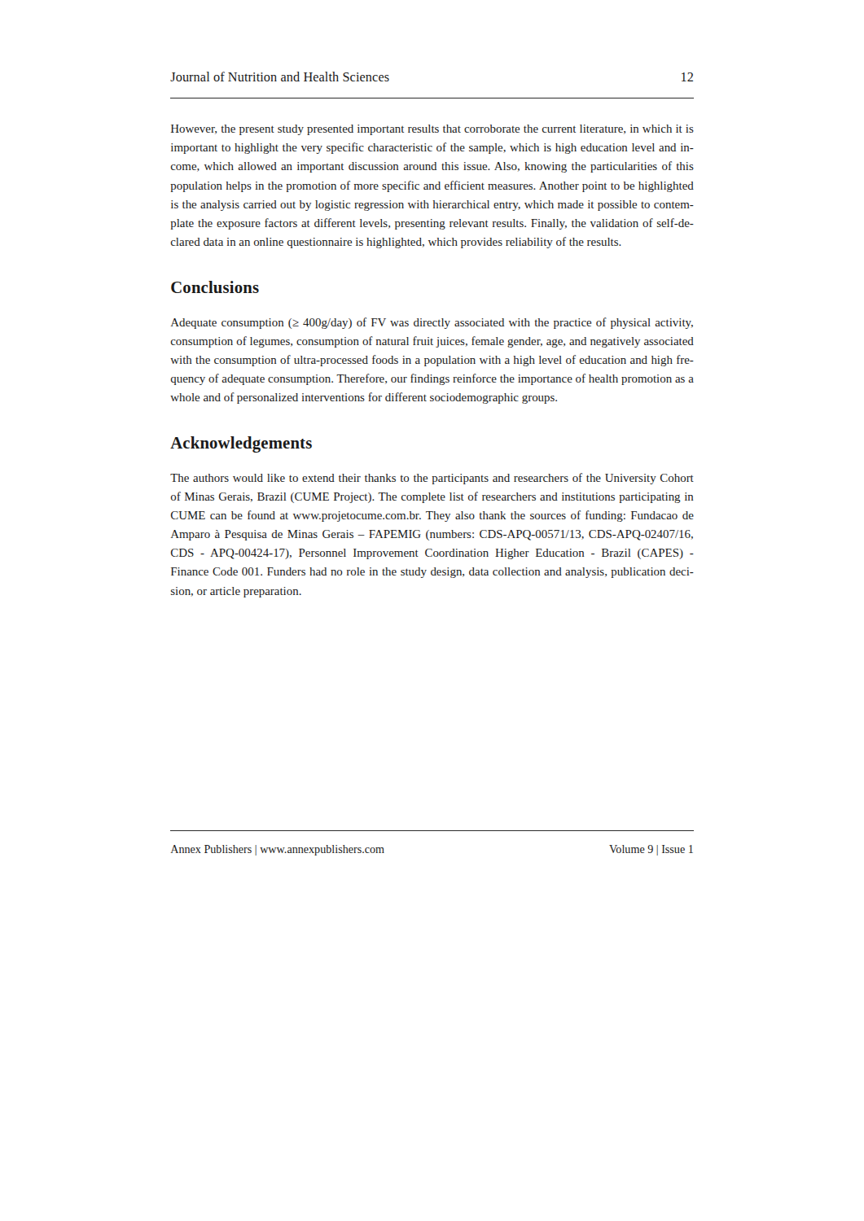Journal of Nutrition and Health Sciences
12
However, the present study presented important results that corroborate the current literature, in which it is important to highlight the very specific characteristic of the sample, which is high education level and income, which allowed an important discussion around this issue. Also, knowing the particularities of this population helps in the promotion of more specific and efficient measures. Another point to be highlighted is the analysis carried out by logistic regression with hierarchical entry, which made it possible to contemplate the exposure factors at different levels, presenting relevant results. Finally, the validation of self-declared data in an online questionnaire is highlighted, which provides reliability of the results.
Conclusions
Adequate consumption (≥ 400g/day) of FV was directly associated with the practice of physical activity, consumption of legumes, consumption of natural fruit juices, female gender, age, and negatively associated with the consumption of ultra-processed foods in a population with a high level of education and high frequency of adequate consumption. Therefore, our findings reinforce the importance of health promotion as a whole and of personalized interventions for different sociodemographic groups.
Acknowledgements
The authors would like to extend their thanks to the participants and researchers of the University Cohort of Minas Gerais, Brazil (CUME Project). The complete list of researchers and institutions participating in CUME can be found at www.projetocume.com.br. They also thank the sources of funding: Fundacao de Amparo à Pesquisa de Minas Gerais – FAPEMIG (numbers: CDS-APQ-00571/13, CDS-APQ-02407/16, CDS - APQ-00424-17), Personnel Improvement Coordination Higher Education - Brazil (CAPES) - Finance Code 001. Funders had no role in the study design, data collection and analysis, publication decision, or article preparation.
Annex Publishers | www.annexpublishers.com
Volume 9 | Issue 1